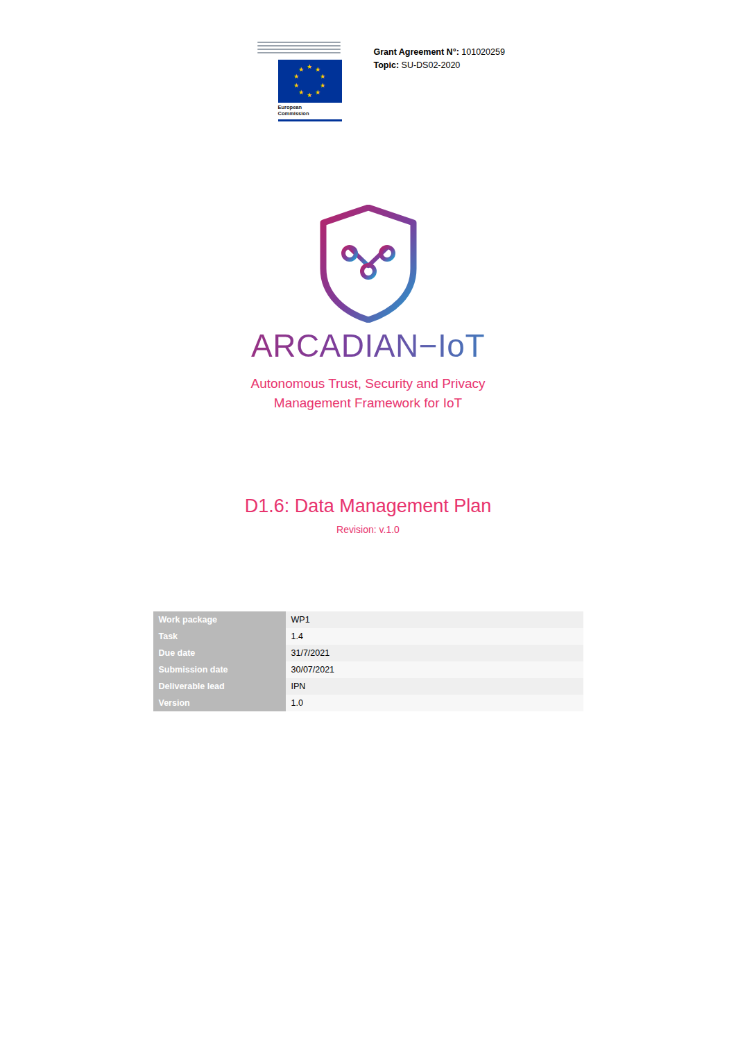★
★
★
★
★
★
★
★
★
★
European
Commission
Grant Agreement N°: 101020259
Topic: SU-DS02-2020
ARCADIAN−IoT
Autonomous Trust, Security and Privacy
Management Framework for IoT
D1.6: Data Management Plan
Revision: v.1.0
| Work package | WP1 |
| Task | 1.4 |
| Due date | 31/7/2021 |
| Submission date | 30/07/2021 |
| Deliverable lead | IPN |
| Version | 1.0 |